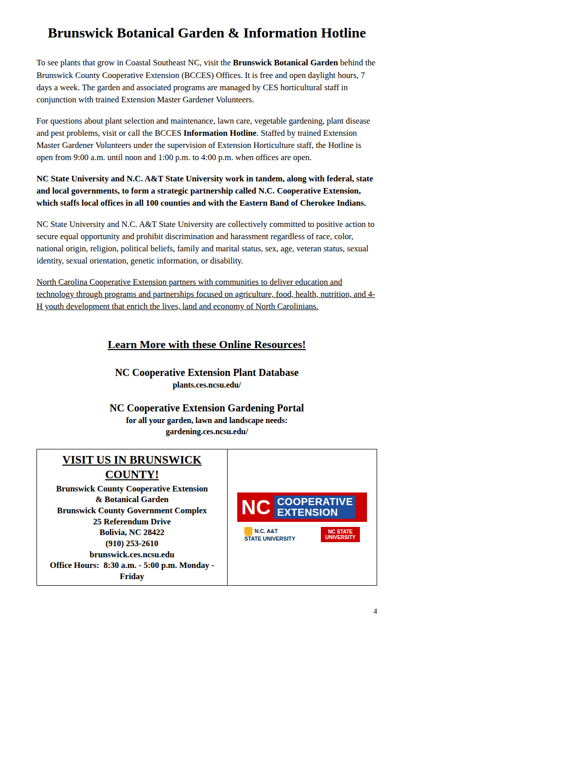Brunswick Botanical Garden & Information Hotline
To see plants that grow in Coastal Southeast NC, visit the Brunswick Botanical Garden behind the Brunswick County Cooperative Extension (BCCES) Offices. It is free and open daylight hours, 7 days a week. The garden and associated programs are managed by CES horticultural staff in conjunction with trained Extension Master Gardener Volunteers.
For questions about plant selection and maintenance, lawn care, vegetable gardening, plant disease and pest problems, visit or call the BCCES Information Hotline. Staffed by trained Extension Master Gardener Volunteers under the supervision of Extension Horticulture staff, the Hotline is open from 9:00 a.m. until noon and 1:00 p.m. to 4:00 p.m. when offices are open.
NC State University and N.C. A&T State University work in tandem, along with federal, state and local governments, to form a strategic partnership called N.C. Cooperative Extension, which staffs local offices in all 100 counties and with the Eastern Band of Cherokee Indians.
NC State University and N.C. A&T State University are collectively committed to positive action to secure equal opportunity and prohibit discrimination and harassment regardless of race, color, national origin, religion, political beliefs, family and marital status, sex, age, veteran status, sexual identity, sexual orientation, genetic information, or disability.
North Carolina Cooperative Extension partners with communities to deliver education and technology through programs and partnerships focused on agriculture, food, health, nutrition, and 4-H youth development that enrich the lives, land and economy of North Carolinians.
Learn More with these Online Resources!
NC Cooperative Extension Plant Database plants.ces.ncsu.edu/
NC Cooperative Extension Gardening Portal for all your garden, lawn and landscape needs: gardening.ces.ncsu.edu/
| VISIT US IN BRUNSWICK COUNTY! Brunswick County Cooperative Extension & Botanical Garden Brunswick County Government Complex 25 Referendum Drive Bolivia, NC 28422 (910) 253-2610 brunswick.ces.ncsu.edu Office Hours: 8:30 a.m. - 5:00 p.m. Monday - Friday | NC COOPERATIVE EXTENSION N.C. A&T STATE UNIVERSITY NC STATE UNIVERSITY |
4